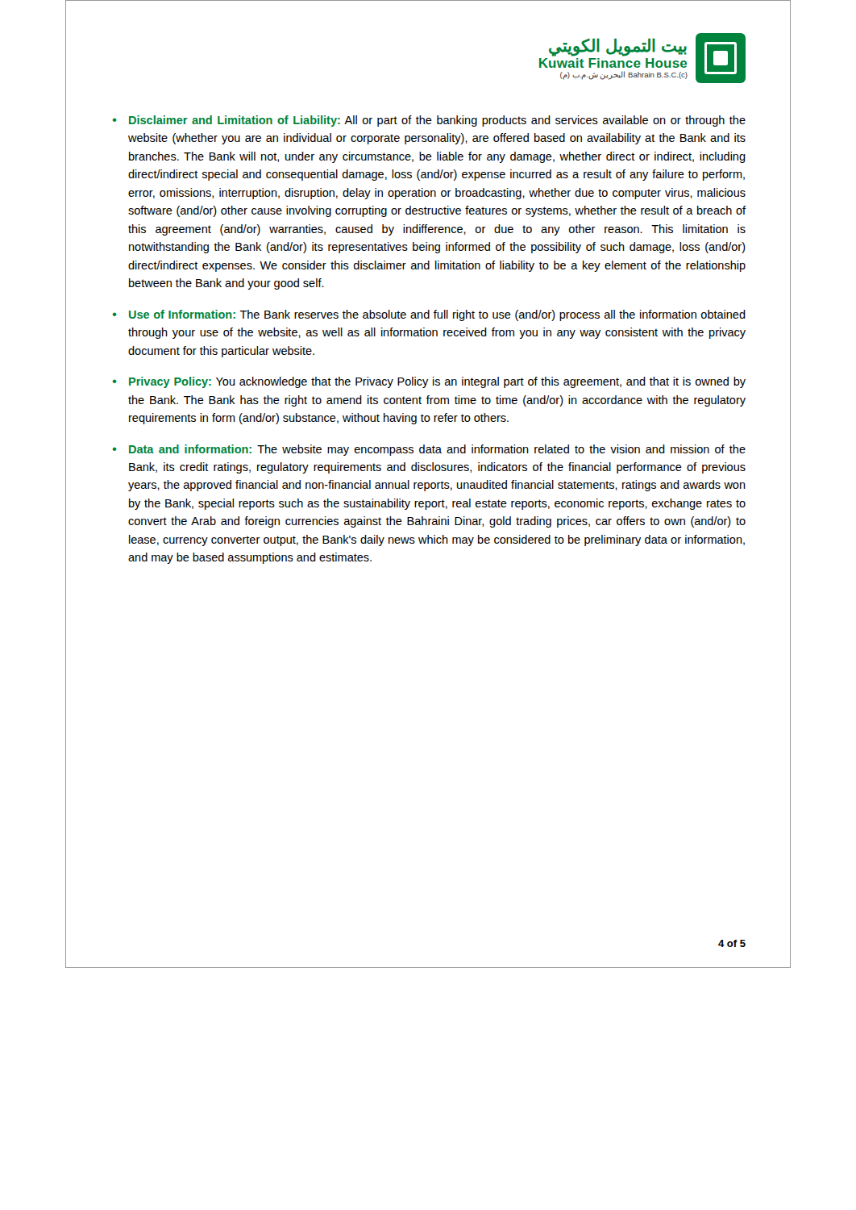بيت التمويل الكويتي
Kuwait Finance House
Bahrain B.S.C.(c) البحرين ش.م.ب (م)
Disclaimer and Limitation of Liability: All or part of the banking products and services available on or through the website (whether you are an individual or corporate personality), are offered based on availability at the Bank and its branches. The Bank will not, under any circumstance, be liable for any damage, whether direct or indirect, including direct/indirect special and consequential damage, loss (and/or) expense incurred as a result of any failure to perform, error, omissions, interruption, disruption, delay in operation or broadcasting, whether due to computer virus, malicious software (and/or) other cause involving corrupting or destructive features or systems, whether the result of a breach of this agreement (and/or) warranties, caused by indifference, or due to any other reason. This limitation is notwithstanding the Bank (and/or) its representatives being informed of the possibility of such damage, loss (and/or) direct/indirect expenses. We consider this disclaimer and limitation of liability to be a key element of the relationship between the Bank and your good self.
Use of Information: The Bank reserves the absolute and full right to use (and/or) process all the information obtained through your use of the website, as well as all information received from you in any way consistent with the privacy document for this particular website.
Privacy Policy: You acknowledge that the Privacy Policy is an integral part of this agreement, and that it is owned by the Bank. The Bank has the right to amend its content from time to time (and/or) in accordance with the regulatory requirements in form (and/or) substance, without having to refer to others.
Data and information: The website may encompass data and information related to the vision and mission of the Bank, its credit ratings, regulatory requirements and disclosures, indicators of the financial performance of previous years, the approved financial and non-financial annual reports, unaudited financial statements, ratings and awards won by the Bank, special reports such as the sustainability report, real estate reports, economic reports, exchange rates to convert the Arab and foreign currencies against the Bahraini Dinar, gold trading prices, car offers to own (and/or) to lease, currency converter output, the Bank's daily news which may be considered to be preliminary data or information, and may be based assumptions and estimates.
4 of 5